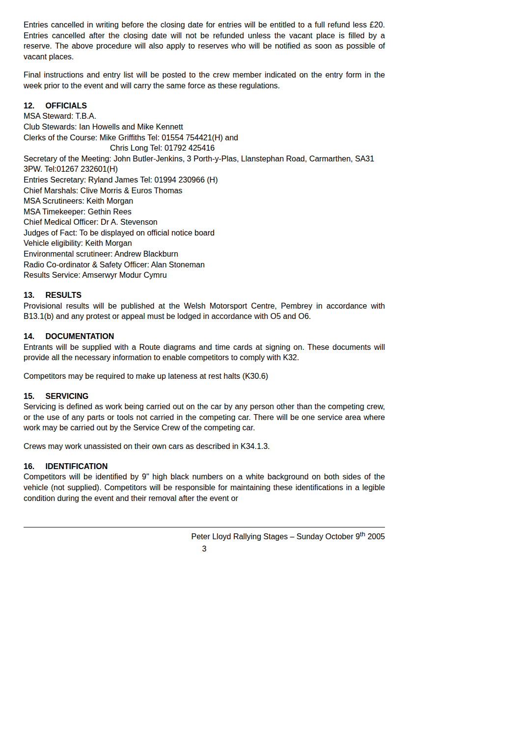Entries cancelled in writing before the closing date for entries will be entitled to a full refund less £20. Entries cancelled after the closing date will not be refunded unless the vacant place is filled by a reserve. The above procedure will also apply to reserves who will be notified as soon as possible of vacant places.
Final instructions and entry list will be posted to the crew member indicated on the entry form in the week prior to the event and will carry the same force as these regulations.
12. OFFICIALS
MSA Steward: T.B.A.
Club Stewards: Ian Howells and Mike Kennett
Clerks of the Course: Mike Griffiths Tel: 01554 754421(H) and
Chris Long Tel: 01792 425416
Secretary of the Meeting: John Butler-Jenkins, 3 Porth-y-Plas, Llanstephan Road, Carmarthen, SA31 3PW. Tel:01267 232601(H)
Entries Secretary: Ryland James Tel: 01994 230966 (H)
Chief Marshals: Clive Morris & Euros Thomas
MSA Scrutineers: Keith Morgan
MSA Timekeeper: Gethin Rees
Chief Medical Officer: Dr A. Stevenson
Judges of Fact: To be displayed on official notice board
Vehicle eligibility: Keith Morgan
Environmental scrutineer: Andrew Blackburn
Radio Co-ordinator & Safety Officer: Alan Stoneman
Results Service: Amserwyr Modur Cymru
13. RESULTS
Provisional results will be published at the Welsh Motorsport Centre, Pembrey in accordance with B13.1(b) and any protest or appeal must be lodged in accordance with O5 and O6.
14. DOCUMENTATION
Entrants will be supplied with a Route diagrams and time cards at signing on. These documents will provide all the necessary information to enable competitors to comply with K32.
Competitors may be required to make up lateness at rest halts (K30.6)
15. SERVICING
Servicing is defined as work being carried out on the car by any person other than the competing crew, or the use of any parts or tools not carried in the competing car. There will be one service area where work may be carried out by the Service Crew of the competing car.
Crews may work unassisted on their own cars as described in K34.1.3.
16. IDENTIFICATION
Competitors will be identified by 9" high black numbers on a white background on both sides of the vehicle (not supplied). Competitors will be responsible for maintaining these identifications in a legible condition during the event and their removal after the event or
Peter Lloyd Rallying Stages – Sunday October 9th 2005 3